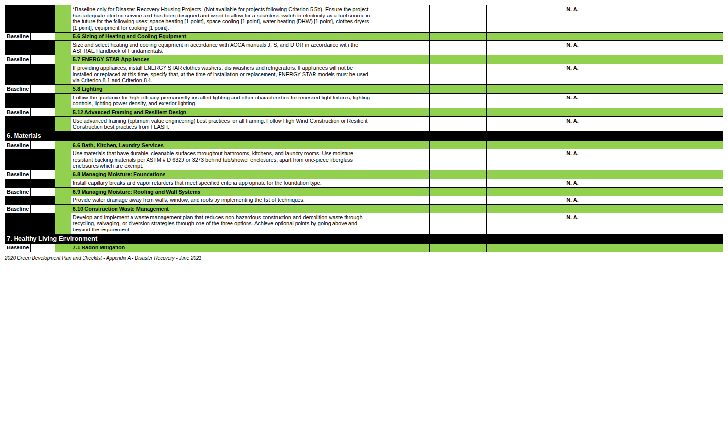| | | | *Baseline only for Disaster Recovery Housing Projects. (Not available for projects following Criterion 5.5b). Ensure the project has adequate electric service and has been designed and wired to allow for a seamless switch to electricity as a fuel source in the future for the following uses: space heating [1 point], space cooling [1 point], water heating (DHW) [1 point], clothes dryers [1 point], equipment for cooking [1 point]. | | | | N. A. | |
| Baseline | | | 5.6 Sizing of Heating and Cooling Equipment | | | | | |
| | | | Size and select heating and cooling equipment in accordance with ACCA manuals J, S, and D OR in accordance with the ASHRAE Handbook of Fundamentals. | | | | N. A. | |
| Baseline | | | 5.7 ENERGY STAR Appliances | | | | | |
| | | | If providing appliances, install ENERGY STAR clothes washers, dishwashers and refrigerators. If appliances will not be installed or replaced at this time, specify that, at the time of installation or replacement, ENERGY STAR models must be used via Criterion 8.1 and Criterion 8.4. | | | | N. A. | |
| Baseline | | | 5.8 Lighting | | | | | |
| | | | Follow the guidance for high-efficacy permanently installed lighting and other characteristics for recessed light fixtures, lighting controls, lighting power density, and exterior lighting. | | | | N. A. | |
| Baseline | | | 5.12 Advanced Framing and Resilient Design | | | | | |
| | | | Use advanced framing (optimum value engineering) best practices for all framing. Follow High Wind Construction or Resilient Construction best practices from FLASH. | | | | N. A. | |
| 6. Materials |
| Baseline | | | 6.6 Bath, Kitchen, Laundry Services | | | | | |
| | | | Use materials that have durable, cleanable surfaces throughout bathrooms, kitchens, and laundry rooms. Use moisture-resistant backing materials per ASTM # D 6329 or 3273 behind tub/shower enclosures, apart from one-piece fiberglass enclosures which are exempt. | | | | N. A. | |
| Baseline | | | 6.8 Managing Moisture: Foundations | | | | | |
| | | | Install capillary breaks and vapor retarders that meet specified criteria appropriate for the foundation type. | | | | N. A. | |
| Baseline | | | 6.9 Managing Moisture: Roofing and Wall Systems | | | | | |
| | | | Provide water drainage away from walls, window, and roofs by implementing the list of techniques. | | | | N. A. | |
| Baseline | | | 6.10 Construction Waste Management | | | | | |
| | | | Develop and implement a waste management plan that reduces non-hazardous construction and demolition waste through recycling, salvaging, or diversion strategies through one of the three options. Achieve optional points by going above and beyond the requirement. | | | | N. A. | |
| 7. Healthy Living Environment |
| Baseline | | | 7.1 Radon Mitigation | | | | | |
2020 Green Development Plan and Checklist - Appendix A - Disaster Recovery - June 2021